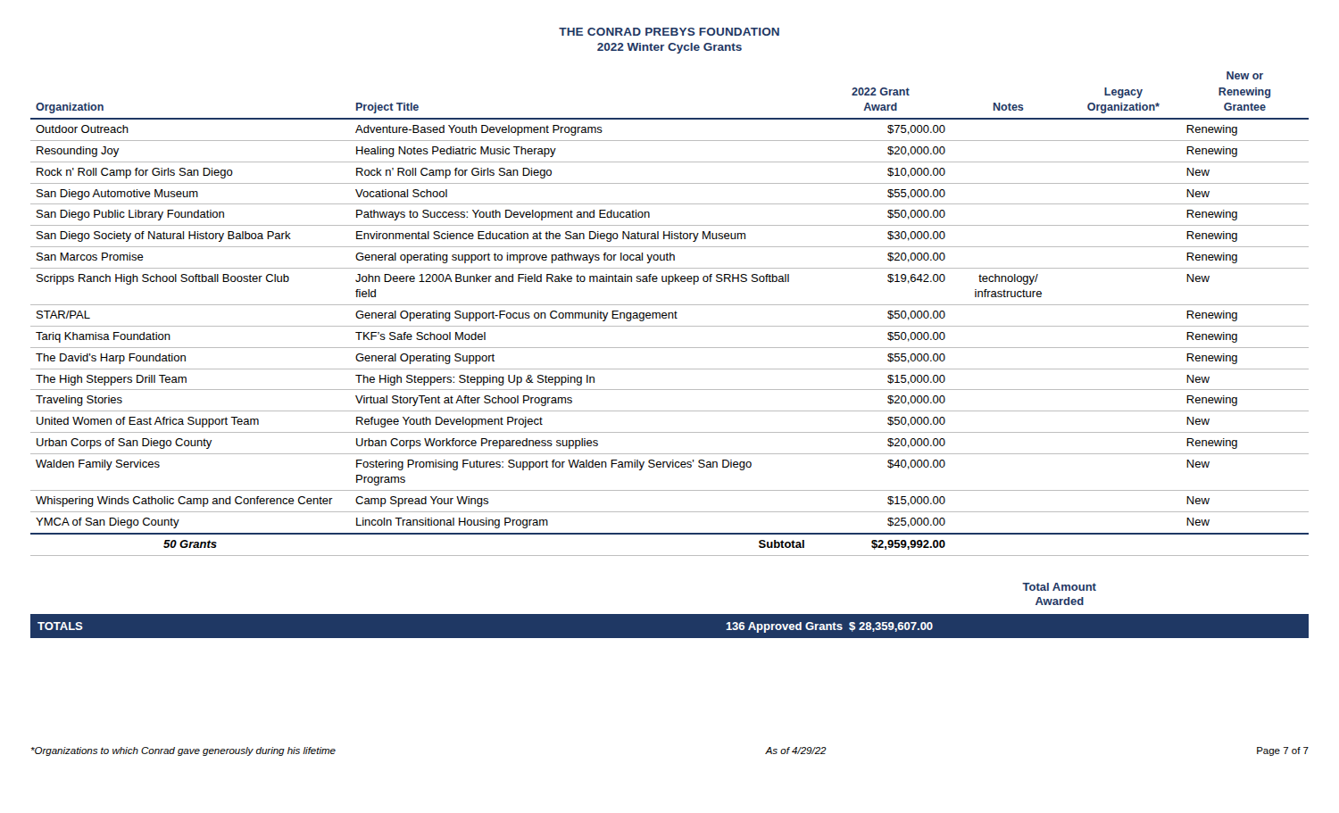THE CONRAD PREBYS FOUNDATION
2022 Winter Cycle Grants
| | | | | | New or |
| --- | --- | --- | --- | --- | --- |
| | | 2022 Grant | | Legacy | Renewing |
| Organization | Project Title | Award | Notes | Organization* | Grantee |
| Outdoor Outreach | Adventure-Based Youth Development Programs | $75,000.00 | | | Renewing |
| Resounding Joy | Healing Notes Pediatric Music Therapy | $20,000.00 | | | Renewing |
| Rock n' Roll Camp for Girls San Diego | Rock n’ Roll Camp for Girls San Diego | $10,000.00 | | | New |
| San Diego Automotive Museum | Vocational School | $55,000.00 | | | New |
| San Diego Public Library Foundation | Pathways to Success: Youth Development and Education | $50,000.00 | | | Renewing |
| San Diego Society of Natural History Balboa Park | Environmental Science Education at the San Diego Natural History Museum | $30,000.00 | | | Renewing |
| San Marcos Promise | General operating support to improve pathways for local youth | $20,000.00 | | | Renewing |
| Scripps Ranch High School Softball Booster Club | John Deere 1200A Bunker and Field Rake to maintain safe upkeep of SRHS Softball field | $19,642.00 | technology/ infrastructure | | New |
| STAR/PAL | General Operating Support-Focus on Community Engagement | $50,000.00 | | | Renewing |
| Tariq Khamisa Foundation | TKF’s Safe School Model | $50,000.00 | | | Renewing |
| The David's Harp Foundation | General Operating Support | $55,000.00 | | | Renewing |
| The High Steppers Drill Team | The High Steppers: Stepping Up & Stepping In | $15,000.00 | | | New |
| Traveling Stories | Virtual StoryTent at After School Programs | $20,000.00 | | | Renewing |
| United Women of East Africa Support Team | Refugee Youth Development Project | $50,000.00 | | | New |
| Urban Corps of San Diego County | Urban Corps Workforce Preparedness supplies | $20,000.00 | | | Renewing |
| Walden Family Services | Fostering Promising Futures: Support for Walden Family Services' San Diego Programs | $40,000.00 | | | New |
| Whispering Winds Catholic Camp and Conference Center | Camp Spread Your Wings | $15,000.00 | | | New |
| YMCA of San Diego County | Lincoln Transitional Housing Program | $25,000.00 | | | New |
| 50 Grants | Subtotal | $2,959,992.00 | | | |
| | | Total Amount Awarded |
| TOTALS | 136 Approved Grants $ 28,359,607.00 |
*Organizations to which Conrad gave generously during his lifetime
As of 4/29/22
Page 7 of 7